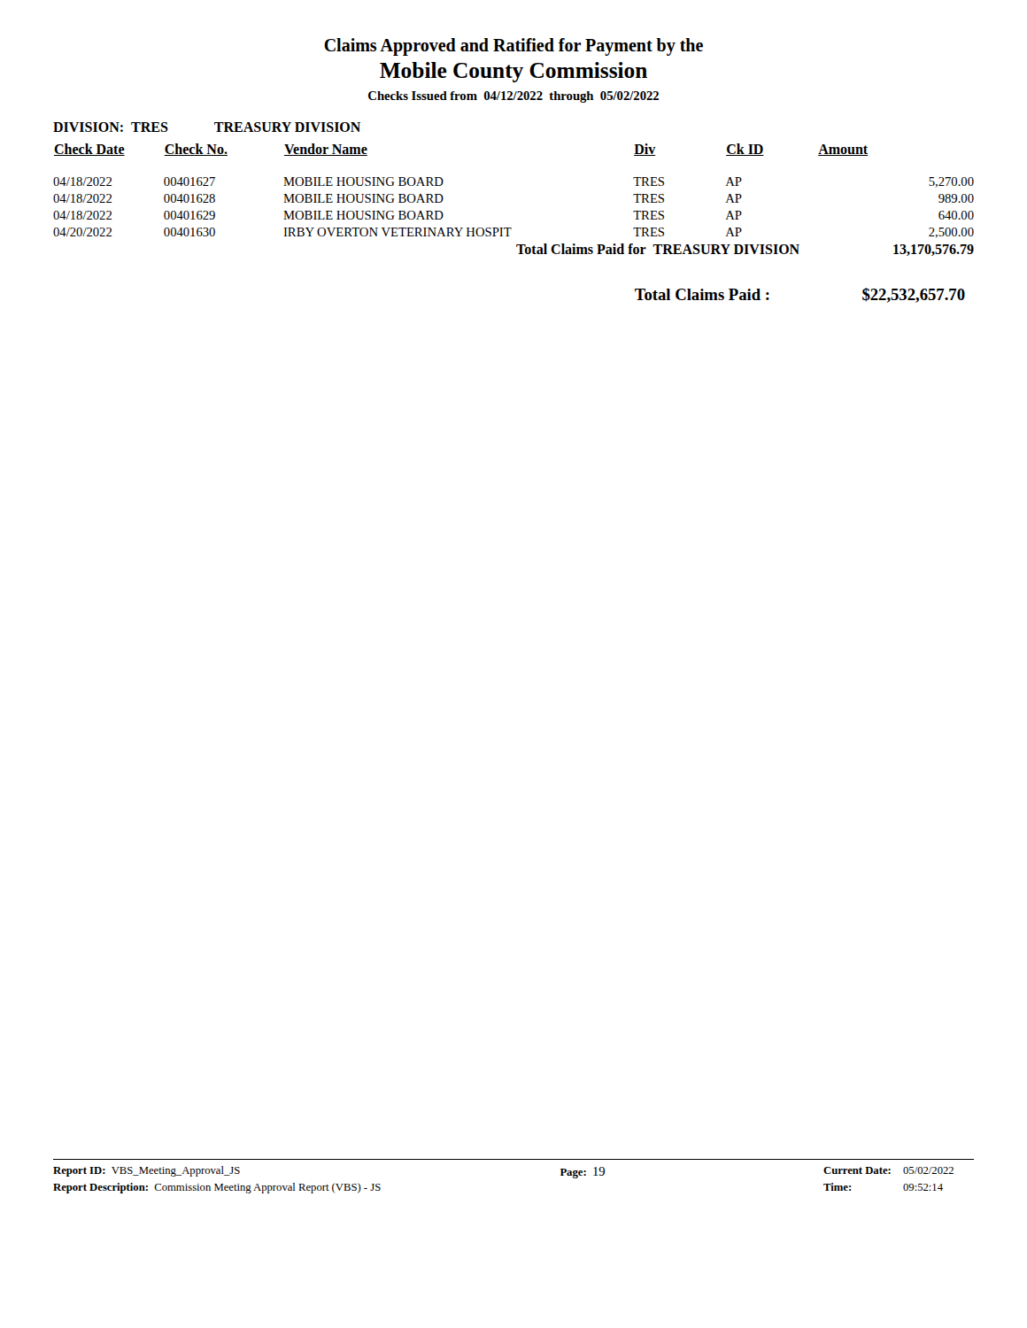Claims Approved and Ratified for Payment by the
Mobile County Commission
Checks Issued from 04/12/2022 through 05/02/2022
DIVISION: TRES TREASURY DIVISION
| Check Date | Check No. | Vendor Name | Div | Ck ID | Amount |
| --- | --- | --- | --- | --- | --- |
| 04/18/2022 | 00401627 | MOBILE HOUSING BOARD | TRES | AP | 5,270.00 |
| 04/18/2022 | 00401628 | MOBILE HOUSING BOARD | TRES | AP | 989.00 |
| 04/18/2022 | 00401629 | MOBILE HOUSING BOARD | TRES | AP | 640.00 |
| 04/20/2022 | 00401630 | IRBY OVERTON VETERINARY HOSPIT | TRES | AP | 2,500.00 |
| Total Claims Paid for TREASURY DIVISION | 13,170,576.79 |
Total Claims Paid : $22,532,657.70
| Report ID: VBS_Meeting_Approval_JS | Page: 19 | Current Date: 05/02/2022 |
| Report Description: Commission Meeting Approval Report (VBS) - JS | | Time: 09:52:14 |